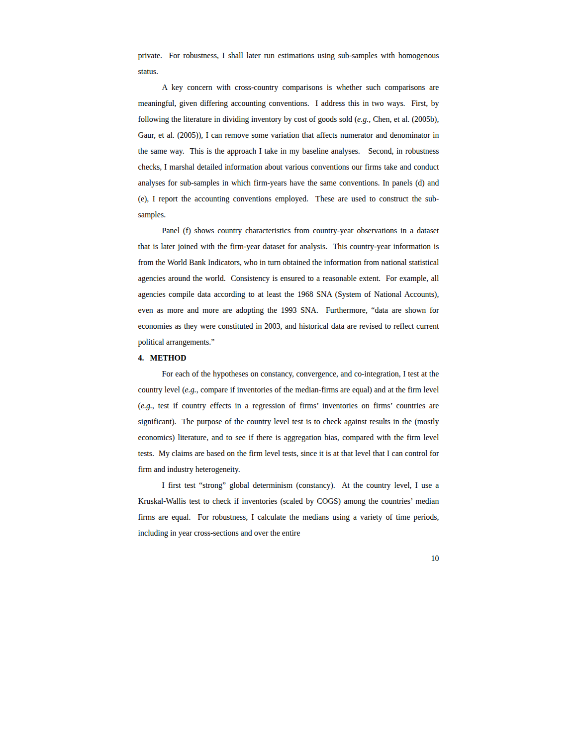private. For robustness, I shall later run estimations using sub-samples with homogenous status.
A key concern with cross-country comparisons is whether such comparisons are meaningful, given differing accounting conventions. I address this in two ways. First, by following the literature in dividing inventory by cost of goods sold (e.g., Chen, et al. (2005b), Gaur, et al. (2005)), I can remove some variation that affects numerator and denominator in the same way. This is the approach I take in my baseline analyses. Second, in robustness checks, I marshal detailed information about various conventions our firms take and conduct analyses for sub-samples in which firm-years have the same conventions. In panels (d) and (e), I report the accounting conventions employed. These are used to construct the sub-samples.
Panel (f) shows country characteristics from country-year observations in a dataset that is later joined with the firm-year dataset for analysis. This country-year information is from the World Bank Indicators, who in turn obtained the information from national statistical agencies around the world. Consistency is ensured to a reasonable extent. For example, all agencies compile data according to at least the 1968 SNA (System of National Accounts), even as more and more are adopting the 1993 SNA. Furthermore, “data are shown for economies as they were constituted in 2003, and historical data are revised to reflect current political arrangements.”
4. METHOD
For each of the hypotheses on constancy, convergence, and co-integration, I test at the country level (e.g., compare if inventories of the median-firms are equal) and at the firm level (e.g., test if country effects in a regression of firms’ inventories on firms’ countries are significant). The purpose of the country level test is to check against results in the (mostly economics) literature, and to see if there is aggregation bias, compared with the firm level tests. My claims are based on the firm level tests, since it is at that level that I can control for firm and industry heterogeneity.
I first test “strong” global determinism (constancy). At the country level, I use a Kruskal-Wallis test to check if inventories (scaled by COGS) among the countries’ median firms are equal. For robustness, I calculate the medians using a variety of time periods, including in year cross-sections and over the entire
10